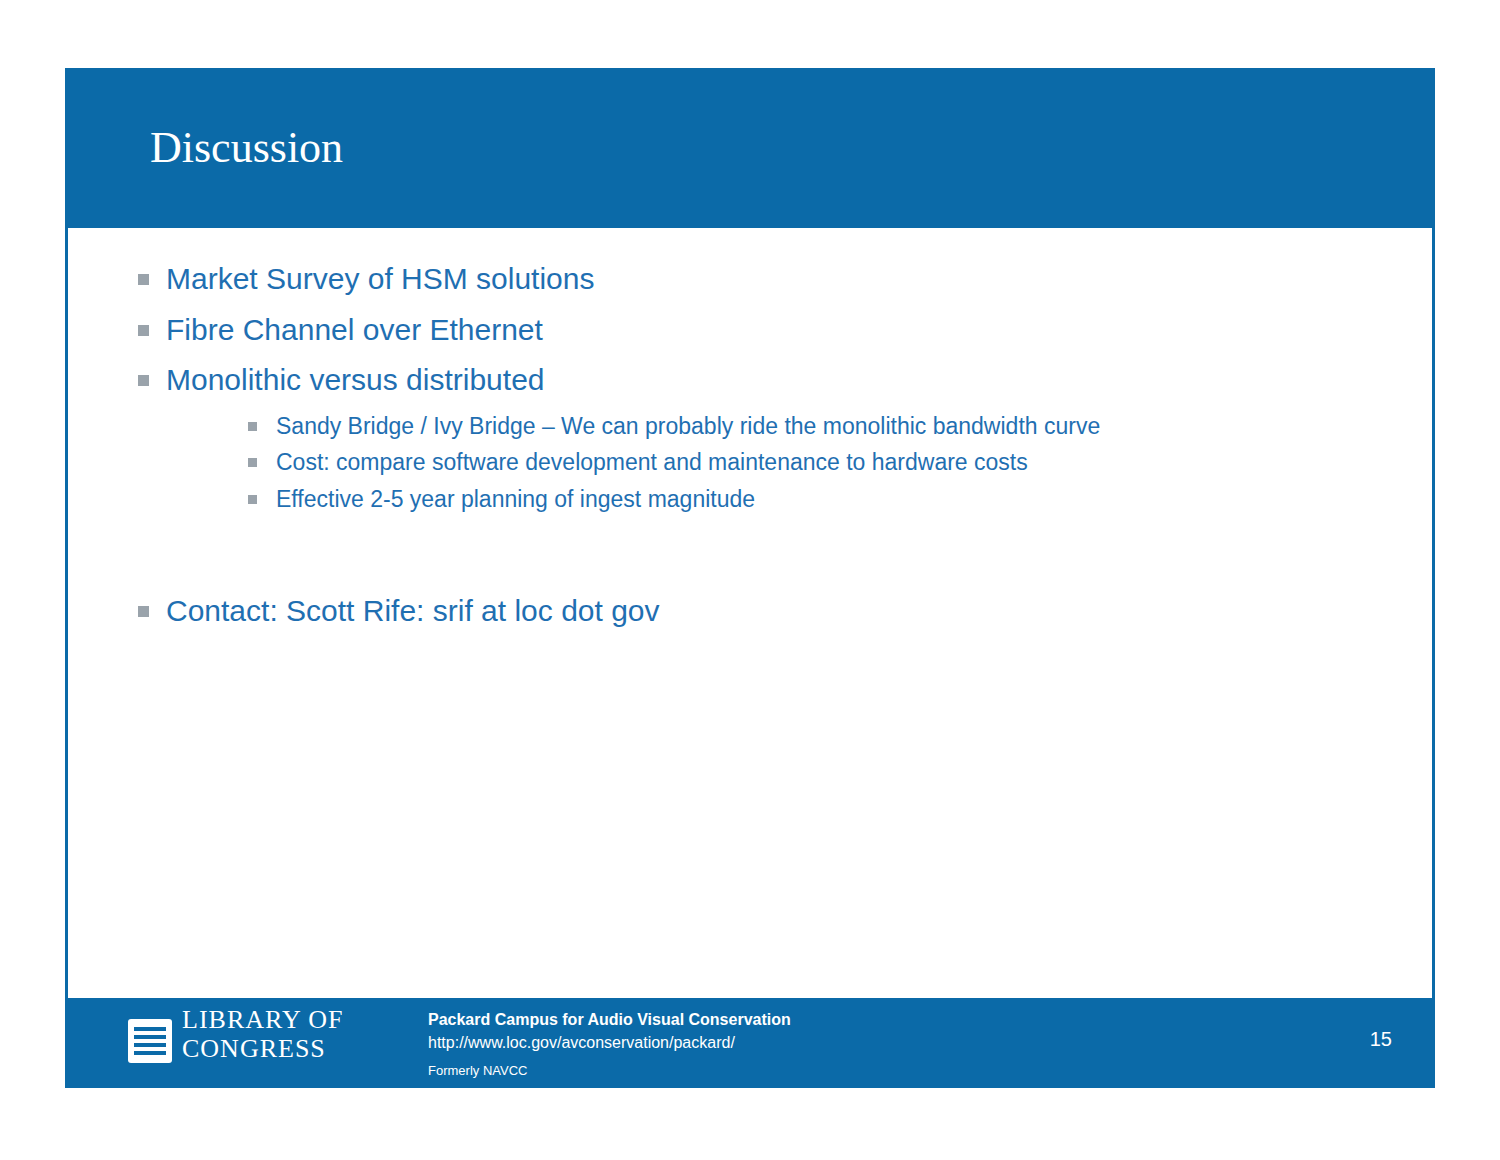Discussion
Market Survey of HSM solutions
Fibre Channel over Ethernet
Monolithic versus distributed
Sandy Bridge / Ivy Bridge – We can probably ride the monolithic bandwidth curve
Cost: compare software development and maintenance to hardware costs
Effective 2-5 year planning of ingest magnitude
Contact: Scott Rife: srif at loc dot gov
LIBRARY OF
CONGRESS
Packard Campus for Audio Visual Conservation
http://www.loc.gov/avconservation/packard/
Formerly NAVCC
15